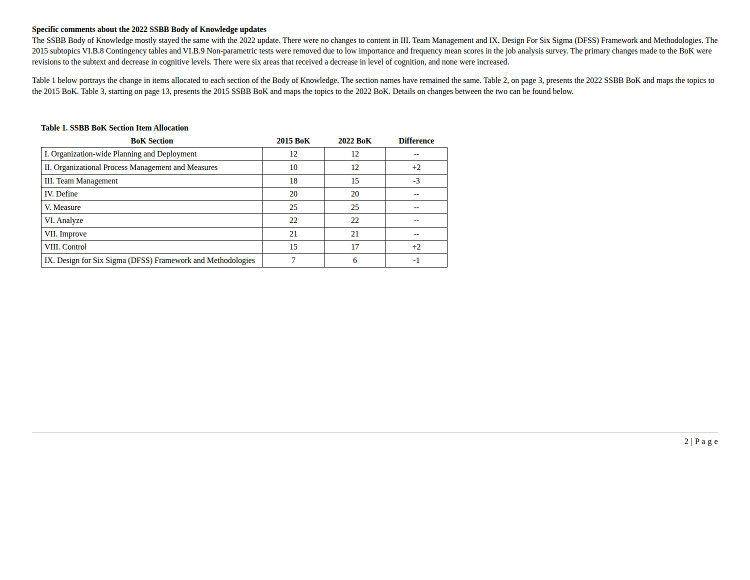Specific comments about the 2022 SSBB Body of Knowledge updates
The SSBB Body of Knowledge mostly stayed the same with the 2022 update. There were no changes to content in III. Team Management and IX. Design For Six Sigma (DFSS) Framework and Methodologies. The 2015 subtopics VI.B.8 Contingency tables and VI.B.9 Non-parametric tests were removed due to low importance and frequency mean scores in the job analysis survey. The primary changes made to the BoK were revisions to the subtext and decrease in cognitive levels. There were six areas that received a decrease in level of cognition, and none were increased.
Table 1 below portrays the change in items allocated to each section of the Body of Knowledge. The section names have remained the same. Table 2, on page 3, presents the 2022 SSBB BoK and maps the topics to the 2015 BoK. Table 3, starting on page 13, presents the 2015 SSBB BoK and maps the topics to the 2022 BoK. Details on changes between the two can be found below.
Table 1. SSBB BoK Section Item Allocation
| BoK Section | 2015 BoK | 2022 BoK | Difference |
| --- | --- | --- | --- |
| I. Organization-wide Planning and Deployment | 12 | 12 | -- |
| II. Organizational Process Management and Measures | 10 | 12 | +2 |
| III. Team Management | 18 | 15 | -3 |
| IV. Define | 20 | 20 | -- |
| V. Measure | 25 | 25 | -- |
| VI. Analyze | 22 | 22 | -- |
| VII. Improve | 21 | 21 | -- |
| VIII. Control | 15 | 17 | +2 |
| IX. Design for Six Sigma (DFSS) Framework and Methodologies | 7 | 6 | -1 |
2 | P a g e